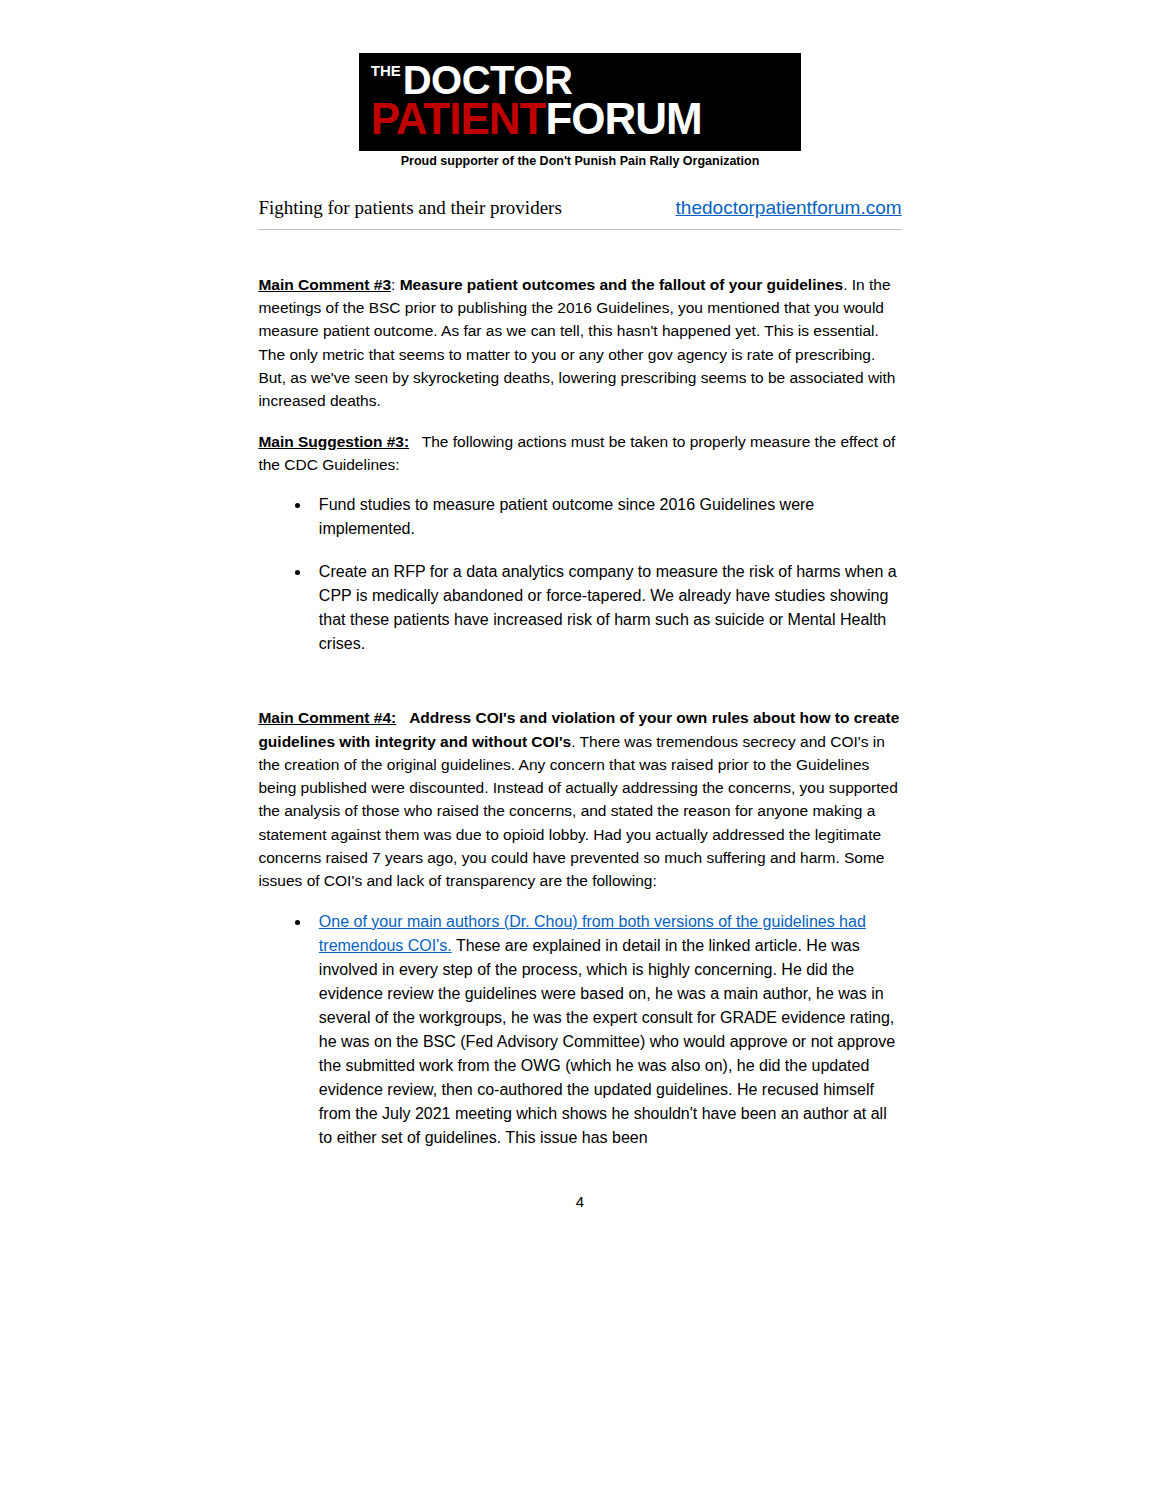THE DOCTOR
PATIENT FORUM
Proud supporter of the Don't Punish Pain Rally Organization
Fighting for patients and their providers
thedoctorpatientforum.com
Main Comment #3: Measure patient outcomes and the fallout of your guidelines. In the meetings of the BSC prior to publishing the 2016 Guidelines, you mentioned that you would measure patient outcome. As far as we can tell, this hasn't happened yet. This is essential. The only metric that seems to matter to you or any other gov agency is rate of prescribing. But, as we've seen by skyrocketing deaths, lowering prescribing seems to be associated with increased deaths.
Main Suggestion #3: The following actions must be taken to properly measure the effect of the CDC Guidelines:
Fund studies to measure patient outcome since 2016 Guidelines were implemented.
Create an RFP for a data analytics company to measure the risk of harms when a CPP is medically abandoned or force-tapered. We already have studies showing that these patients have increased risk of harm such as suicide or Mental Health crises.
Main Comment #4: Address COI's and violation of your own rules about how to create guidelines with integrity and without COI's. There was tremendous secrecy and COI's in the creation of the original guidelines. Any concern that was raised prior to the Guidelines being published were discounted. Instead of actually addressing the concerns, you supported the analysis of those who raised the concerns, and stated the reason for anyone making a statement against them was due to opioid lobby. Had you actually addressed the legitimate concerns raised 7 years ago, you could have prevented so much suffering and harm. Some issues of COI's and lack of transparency are the following:
One of your main authors (Dr. Chou) from both versions of the guidelines had tremendous COI's. These are explained in detail in the linked article. He was involved in every step of the process, which is highly concerning. He did the evidence review the guidelines were based on, he was a main author, he was in several of the workgroups, he was the expert consult for GRADE evidence rating, he was on the BSC (Fed Advisory Committee) who would approve or not approve the submitted work from the OWG (which he was also on), he did the updated evidence review, then co-authored the updated guidelines. He recused himself from the July 2021 meeting which shows he shouldn't have been an author at all to either set of guidelines. This issue has been
4